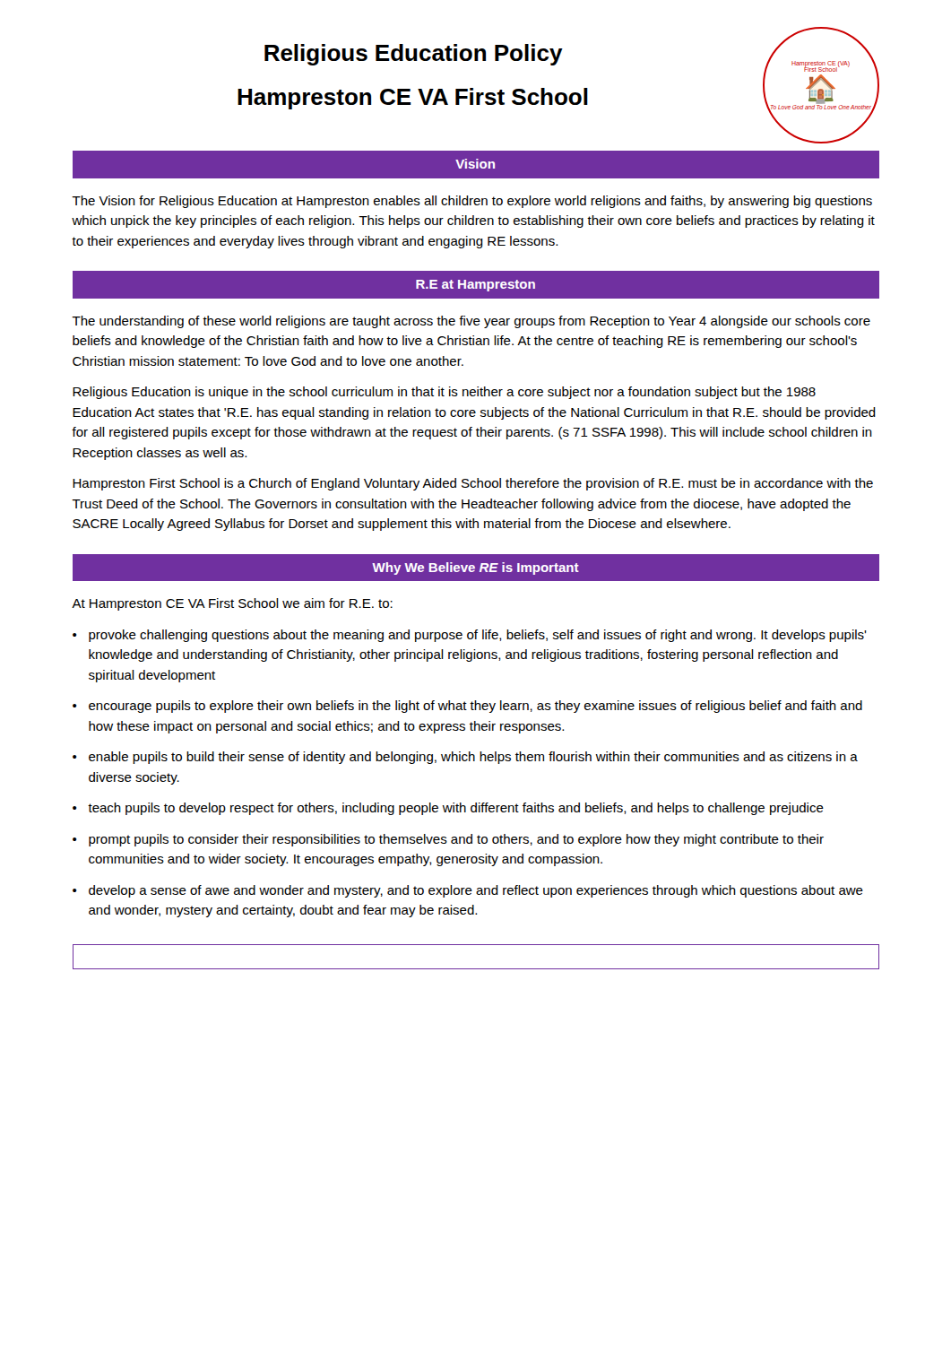Religious Education Policy
Hampreston CE VA First School
Hampreston CE (VA)
First School
🏠
To Love God and To Love One Another
Vision
The Vision for Religious Education at Hampreston enables all children to explore world religions and faiths, by answering big questions which unpick the key principles of each religion. This helps our children to establishing their own core beliefs and practices by relating it to their experiences and everyday lives through vibrant and engaging RE lessons.
R.E at Hampreston
The understanding of these world religions are taught across the five year groups from Reception to Year 4 alongside our schools core beliefs and knowledge of the Christian faith and how to live a Christian life. At the centre of teaching RE is remembering our school's Christian mission statement: To love God and to love one another.
Religious Education is unique in the school curriculum in that it is neither a core subject nor a foundation subject but the 1988 Education Act states that 'R.E. has equal standing in relation to core subjects of the National Curriculum in that R.E. should be provided for all registered pupils except for those withdrawn at the request of their parents. (s 71 SSFA 1998). This will include school children in Reception classes as well as.
Hampreston First School is a Church of England Voluntary Aided School therefore the provision of R.E. must be in accordance with the Trust Deed of the School. The Governors in consultation with the Headteacher following advice from the diocese, have adopted the SACRE Locally Agreed Syllabus for Dorset and supplement this with material from the Diocese and elsewhere.
Why We Believe RE is Important
At Hampreston CE VA First School we aim for R.E. to:
provoke challenging questions about the meaning and purpose of life, beliefs, self and issues of right and wrong. It develops pupils' knowledge and understanding of Christianity, other principal religions, and religious traditions, fostering personal reflection and spiritual development
encourage pupils to explore their own beliefs in the light of what they learn, as they examine issues of religious belief and faith and how these impact on personal and social ethics; and to express their responses.
enable pupils to build their sense of identity and belonging, which helps them flourish within their communities and as citizens in a diverse society.
teach pupils to develop respect for others, including people with different faiths and beliefs, and helps to challenge prejudice
prompt pupils to consider their responsibilities to themselves and to others, and to explore how they might contribute to their communities and to wider society. It encourages empathy, generosity and compassion.
develop a sense of awe and wonder and mystery, and to explore and reflect upon experiences through which questions about awe and wonder, mystery and certainty, doubt and fear may be raised.